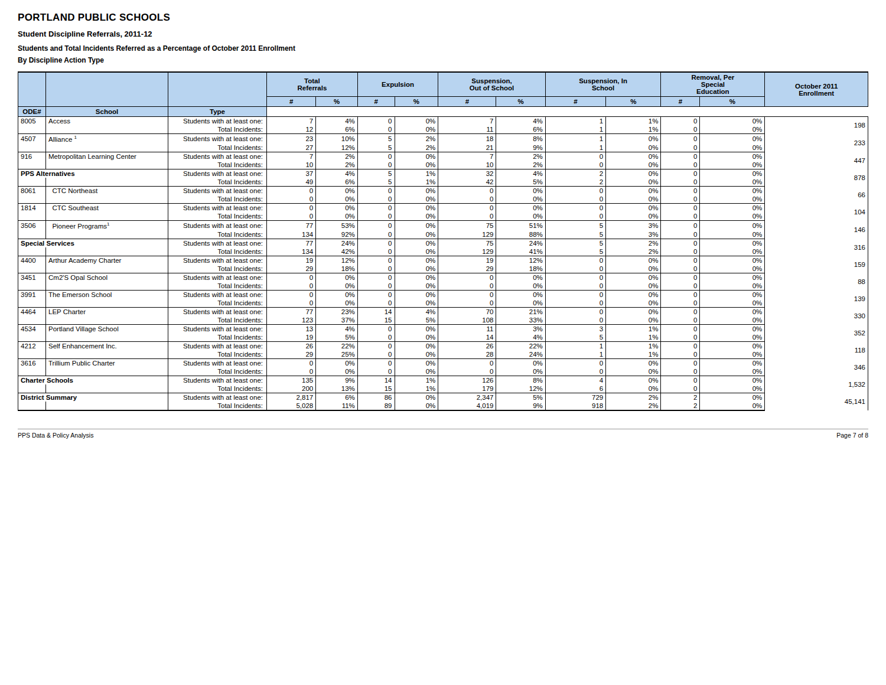PORTLAND PUBLIC SCHOOLS
Student Discipline Referrals, 2011-12
Students and Total Incidents Referred as a Percentage of October 2011 Enrollment
By Discipline Action Type
| | | | Total Referrals | Expulsion | Suspension, Out of School | Suspension, In School | Removal, Per Special Education | October 2011 Enrollment |
| --- | --- | --- | --- | --- | --- | --- | --- | --- |
| # | % | # | % | # | % | # | % | # | % |
| ODE# | School | Type | | |
| 8005 | Access | Students with at least one: | 7 | 4% | 0 | 0% | 7 | 4% | 1 | 1% | 0 | 0% | 198 |
| | | Total Incidents: | 12 | 6% | 0 | 0% | 11 | 6% | 1 | 1% | 0 | 0% |
| 4507 | Alliance 1 | Students with at least one: | 23 | 10% | 5 | 2% | 18 | 8% | 1 | 0% | 0 | 0% | 233 |
| | | Total Incidents: | 27 | 12% | 5 | 2% | 21 | 9% | 1 | 0% | 0 | 0% |
| 916 | Metropolitan Learning Center | Students with at least one: | 7 | 2% | 0 | 0% | 7 | 2% | 0 | 0% | 0 | 0% | 447 |
| | | Total Incidents: | 10 | 2% | 0 | 0% | 10 | 2% | 0 | 0% | 0 | 0% |
| PPS Alternatives | Students with at least one: | 37 | 4% | 5 | 1% | 32 | 4% | 2 | 0% | 0 | 0% | 878 |
| | | Total Incidents: | 49 | 6% | 5 | 1% | 42 | 5% | 2 | 0% | 0 | 0% |
| 8061 | CTC Northeast | Students with at least one: | 0 | 0% | 0 | 0% | 0 | 0% | 0 | 0% | 0 | 0% | 66 |
| | | Total Incidents: | 0 | 0% | 0 | 0% | 0 | 0% | 0 | 0% | 0 | 0% |
| 1814 | CTC Southeast | Students with at least one: | 0 | 0% | 0 | 0% | 0 | 0% | 0 | 0% | 0 | 0% | 104 |
| | | Total Incidents: | 0 | 0% | 0 | 0% | 0 | 0% | 0 | 0% | 0 | 0% |
| 3506 | Pioneer Programs 1 | Students with at least one: | 77 | 53% | 0 | 0% | 75 | 51% | 5 | 3% | 0 | 0% | 146 |
| | | Total Incidents: | 134 | 92% | 0 | 0% | 129 | 88% | 5 | 3% | 0 | 0% |
| Special Services | Students with at least one: | 77 | 24% | 0 | 0% | 75 | 24% | 5 | 2% | 0 | 0% | 316 |
| | | Total Incidents: | 134 | 42% | 0 | 0% | 129 | 41% | 5 | 2% | 0 | 0% |
| 4400 | Arthur Academy Charter | Students with at least one: | 19 | 12% | 0 | 0% | 19 | 12% | 0 | 0% | 0 | 0% | 159 |
| | | Total Incidents: | 29 | 18% | 0 | 0% | 29 | 18% | 0 | 0% | 0 | 0% |
| 3451 | Cm2'S Opal School | Students with at least one: | 0 | 0% | 0 | 0% | 0 | 0% | 0 | 0% | 0 | 0% | 88 |
| | | Total Incidents: | 0 | 0% | 0 | 0% | 0 | 0% | 0 | 0% | 0 | 0% |
| 3991 | The Emerson School | Students with at least one: | 0 | 0% | 0 | 0% | 0 | 0% | 0 | 0% | 0 | 0% | 139 |
| | | Total Incidents: | 0 | 0% | 0 | 0% | 0 | 0% | 0 | 0% | 0 | 0% |
| 4464 | LEP Charter | Students with at least one: | 77 | 23% | 14 | 4% | 70 | 21% | 0 | 0% | 0 | 0% | 330 |
| | | Total Incidents: | 123 | 37% | 15 | 5% | 108 | 33% | 0 | 0% | 0 | 0% |
| 4534 | Portland Village School | Students with at least one: | 13 | 4% | 0 | 0% | 11 | 3% | 3 | 1% | 0 | 0% | 352 |
| | | Total Incidents: | 19 | 5% | 0 | 0% | 14 | 4% | 5 | 1% | 0 | 0% |
| 4212 | Self Enhancement Inc. | Students with at least one: | 26 | 22% | 0 | 0% | 26 | 22% | 1 | 1% | 0 | 0% | 118 |
| | | Total Incidents: | 29 | 25% | 0 | 0% | 28 | 24% | 1 | 1% | 0 | 0% |
| 3616 | Trillium Public Charter | Students with at least one: | 0 | 0% | 0 | 0% | 0 | 0% | 0 | 0% | 0 | 0% | 346 |
| | | Total Incidents: | 0 | 0% | 0 | 0% | 0 | 0% | 0 | 0% | 0 | 0% |
| Charter Schools | Students with at least one: | 135 | 9% | 14 | 1% | 126 | 8% | 4 | 0% | 0 | 0% | 1,532 |
| | | Total Incidents: | 200 | 13% | 15 | 1% | 179 | 12% | 6 | 0% | 0 | 0% |
| District Summary | Students with at least one: | 2,817 | 6% | 86 | 0% | 2,347 | 5% | 729 | 2% | 2 | 0% | 45,141 |
| | | Total Incidents: | 5,028 | 11% | 89 | 0% | 4,019 | 9% | 918 | 2% | 2 | 0% |
PPS Data & Policy Analysis Page 7 of 8